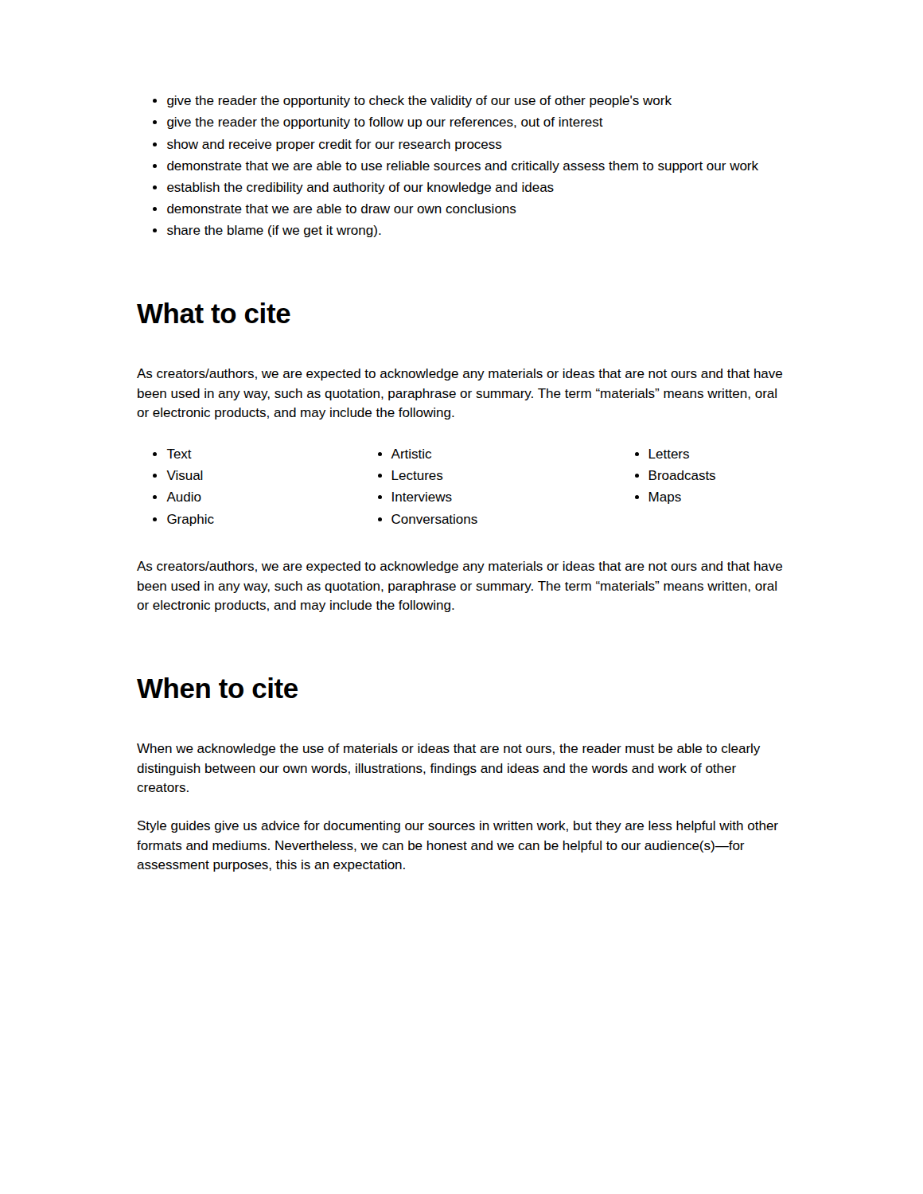give the reader the opportunity to check the validity of our use of other people's work
give the reader the opportunity to follow up our references, out of interest
show and receive proper credit for our research process
demonstrate that we are able to use reliable sources and critically assess them to support our work
establish the credibility and authority of our knowledge and ideas
demonstrate that we are able to draw our own conclusions
share the blame (if we get it wrong).
What to cite
As creators/authors, we are expected to acknowledge any materials or ideas that are not ours and that have been used in any way, such as quotation, paraphrase or summary. The term “materials” means written, oral or electronic products, and may include the following.
Text
Visual
Audio
Graphic
Artistic
Lectures
Interviews
Conversations
Letters
Broadcasts
Maps
As creators/authors, we are expected to acknowledge any materials or ideas that are not ours and that have been used in any way, such as quotation, paraphrase or summary. The term “materials” means written, oral or electronic products, and may include the following.
When to cite
When we acknowledge the use of materials or ideas that are not ours, the reader must be able to clearly distinguish between our own words, illustrations, findings and ideas and the words and work of other creators.
Style guides give us advice for documenting our sources in written work, but they are less helpful with other formats and mediums. Nevertheless, we can be honest and we can be helpful to our audience(s)—for assessment purposes, this is an expectation.